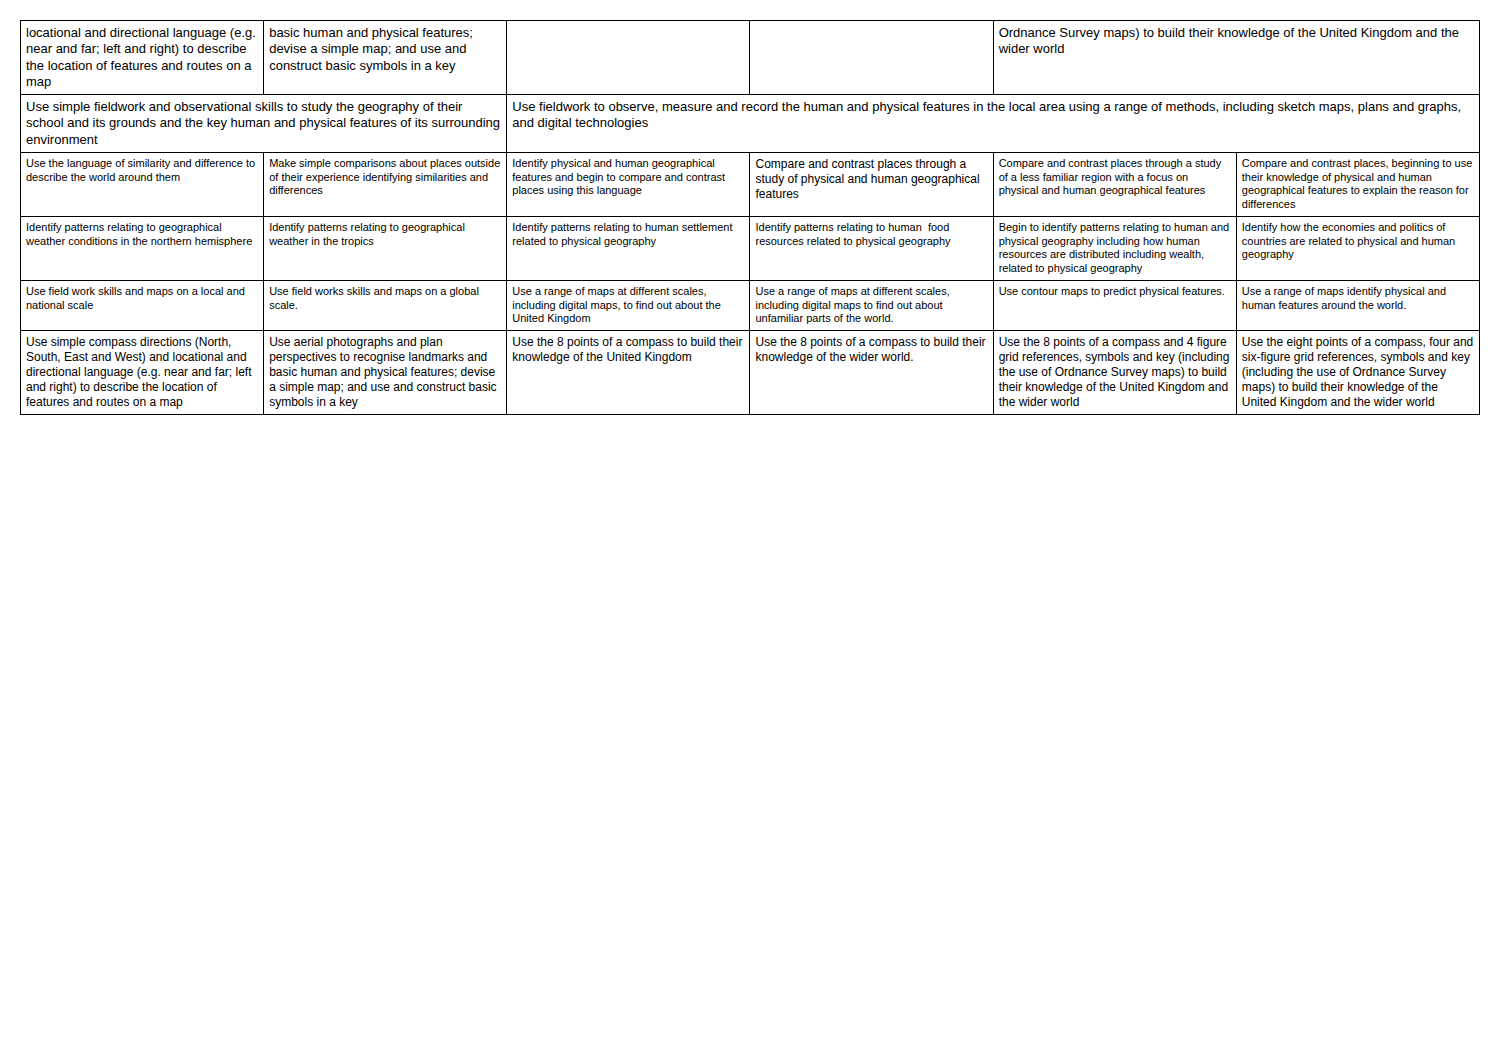| locational and directional language (e.g. near and far; left and right) to describe the location of features and routes on a map | basic human and physical features; devise a simple map; and use and construct basic symbols in a key | | | Ordnance Survey maps) to build their knowledge of the United Kingdom and the wider world |
| Use simple fieldwork and observational skills to study the geography of their school and its grounds and the key human and physical features of its surrounding environment | Use fieldwork to observe, measure and record the human and physical features in the local area using a range of methods, including sketch maps, plans and graphs, and digital technologies |
| Use the language of similarity and difference to describe the world around them | Make simple comparisons about places outside of their experience identifying similarities and differences | Identify physical and human geographical features and begin to compare and contrast places using this language | Compare and contrast places through a study of physical and human geographical features | Compare and contrast places through a study of a less familiar region with a focus on physical and human geographical features | Compare and contrast places, beginning to use their knowledge of physical and human geographical features to explain the reason for differences |
| Identify patterns relating to geographical weather conditions in the northern hemisphere | Identify patterns relating to geographical weather in the tropics | Identify patterns relating to human settlement related to physical geography | Identify patterns relating to human food resources related to physical geography | Begin to identify patterns relating to human and physical geography including how human resources are distributed including wealth, related to physical geography | Identify how the economies and politics of countries are related to physical and human geography |
| Use field work skills and maps on a local and national scale | Use field works skills and maps on a global scale. | Use a range of maps at different scales, including digital maps, to find out about the United Kingdom | Use a range of maps at different scales, including digital maps to find out about unfamiliar parts of the world. | Use contour maps to predict physical features. | Use a range of maps identify physical and human features around the world. |
| Use simple compass directions (North, South, East and West) and locational and directional language (e.g. near and far; left and right) to describe the location of features and routes on a map | Use aerial photographs and plan perspectives to recognise landmarks and basic human and physical features; devise a simple map; and use and construct basic symbols in a key | Use the 8 points of a compass to build their knowledge of the United Kingdom | Use the 8 points of a compass to build their knowledge of the wider world. | Use the 8 points of a compass and 4 figure grid references, symbols and key (including the use of Ordnance Survey maps) to build their knowledge of the United Kingdom and the wider world | Use the eight points of a compass, four and six-figure grid references, symbols and key (including the use of Ordnance Survey maps) to build their knowledge of the United Kingdom and the wider world |